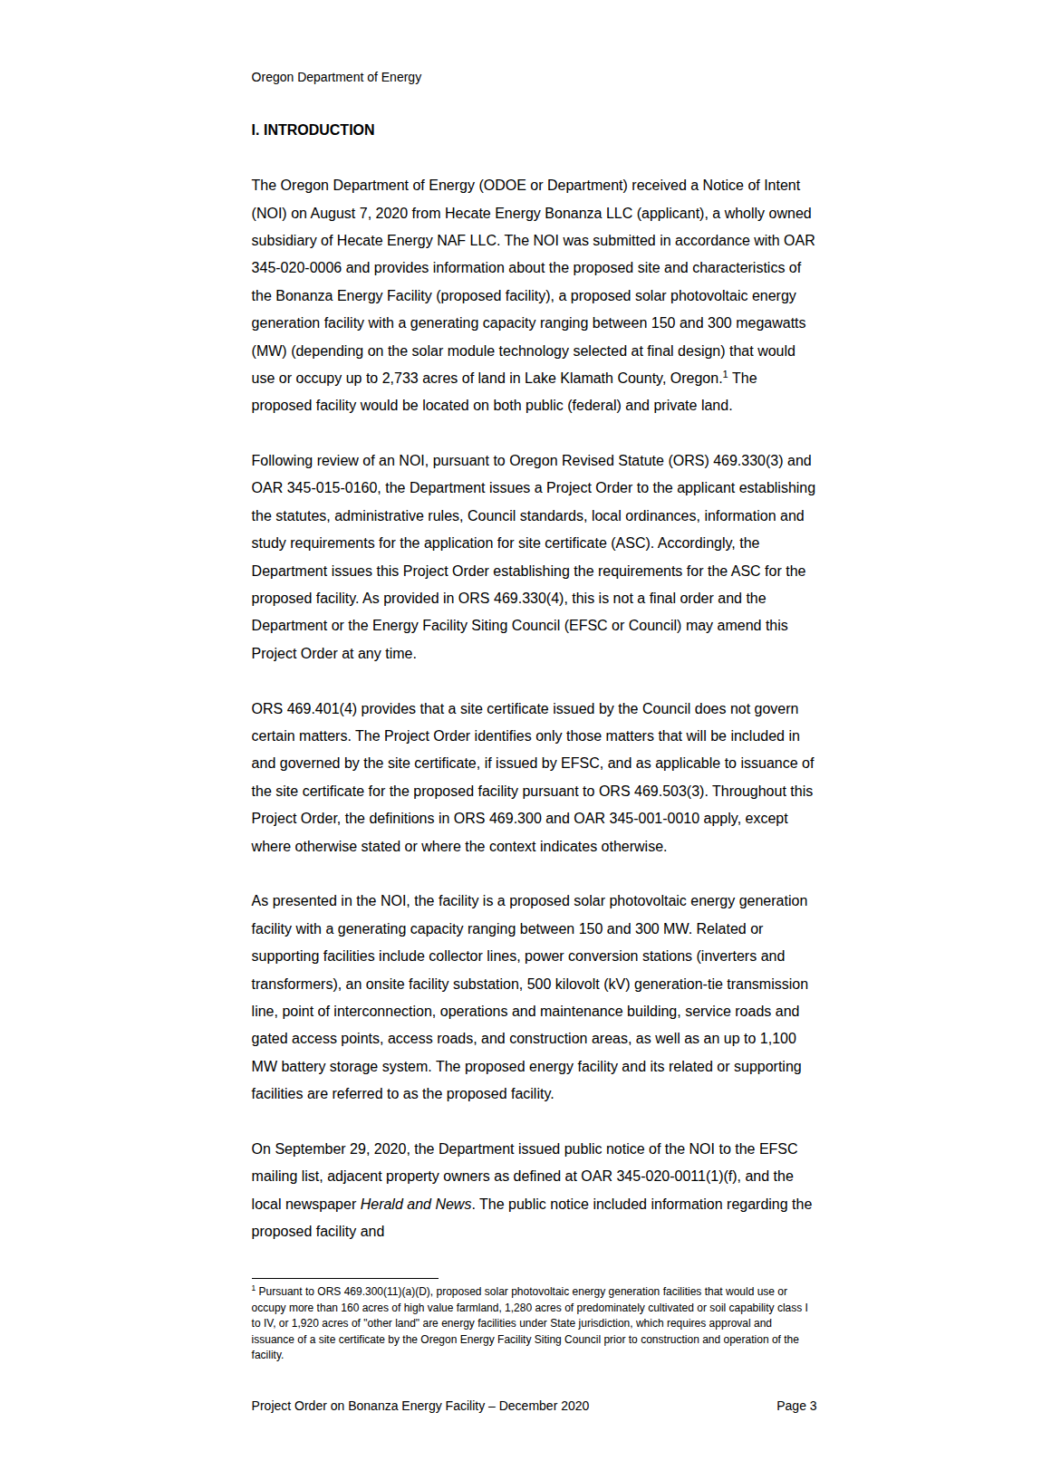Oregon Department of Energy
I. INTRODUCTION
The Oregon Department of Energy (ODOE or Department) received a Notice of Intent (NOI) on August 7, 2020 from Hecate Energy Bonanza LLC (applicant), a wholly owned subsidiary of Hecate Energy NAF LLC. The NOI was submitted in accordance with OAR 345-020-0006 and provides information about the proposed site and characteristics of the Bonanza Energy Facility (proposed facility), a proposed solar photovoltaic energy generation facility with a generating capacity ranging between 150 and 300 megawatts (MW) (depending on the solar module technology selected at final design) that would use or occupy up to 2,733 acres of land in Lake Klamath County, Oregon.1 The proposed facility would be located on both public (federal) and private land.
Following review of an NOI, pursuant to Oregon Revised Statute (ORS) 469.330(3) and OAR 345-015-0160, the Department issues a Project Order to the applicant establishing the statutes, administrative rules, Council standards, local ordinances, information and study requirements for the application for site certificate (ASC). Accordingly, the Department issues this Project Order establishing the requirements for the ASC for the proposed facility. As provided in ORS 469.330(4), this is not a final order and the Department or the Energy Facility Siting Council (EFSC or Council) may amend this Project Order at any time.
ORS 469.401(4) provides that a site certificate issued by the Council does not govern certain matters. The Project Order identifies only those matters that will be included in and governed by the site certificate, if issued by EFSC, and as applicable to issuance of the site certificate for the proposed facility pursuant to ORS 469.503(3). Throughout this Project Order, the definitions in ORS 469.300 and OAR 345-001-0010 apply, except where otherwise stated or where the context indicates otherwise.
As presented in the NOI, the facility is a proposed solar photovoltaic energy generation facility with a generating capacity ranging between 150 and 300 MW. Related or supporting facilities include collector lines, power conversion stations (inverters and transformers), an onsite facility substation, 500 kilovolt (kV) generation-tie transmission line, point of interconnection, operations and maintenance building, service roads and gated access points, access roads, and construction areas, as well as an up to 1,100 MW battery storage system. The proposed energy facility and its related or supporting facilities are referred to as the proposed facility.
On September 29, 2020, the Department issued public notice of the NOI to the EFSC mailing list, adjacent property owners as defined at OAR 345-020-0011(1)(f), and the local newspaper Herald and News. The public notice included information regarding the proposed facility and
1 Pursuant to ORS 469.300(11)(a)(D), proposed solar photovoltaic energy generation facilities that would use or occupy more than 160 acres of high value farmland, 1,280 acres of predominately cultivated or soil capability class I to IV, or 1,920 acres of "other land" are energy facilities under State jurisdiction, which requires approval and issuance of a site certificate by the Oregon Energy Facility Siting Council prior to construction and operation of the facility.
Project Order on Bonanza Energy Facility – December 2020 Page 3